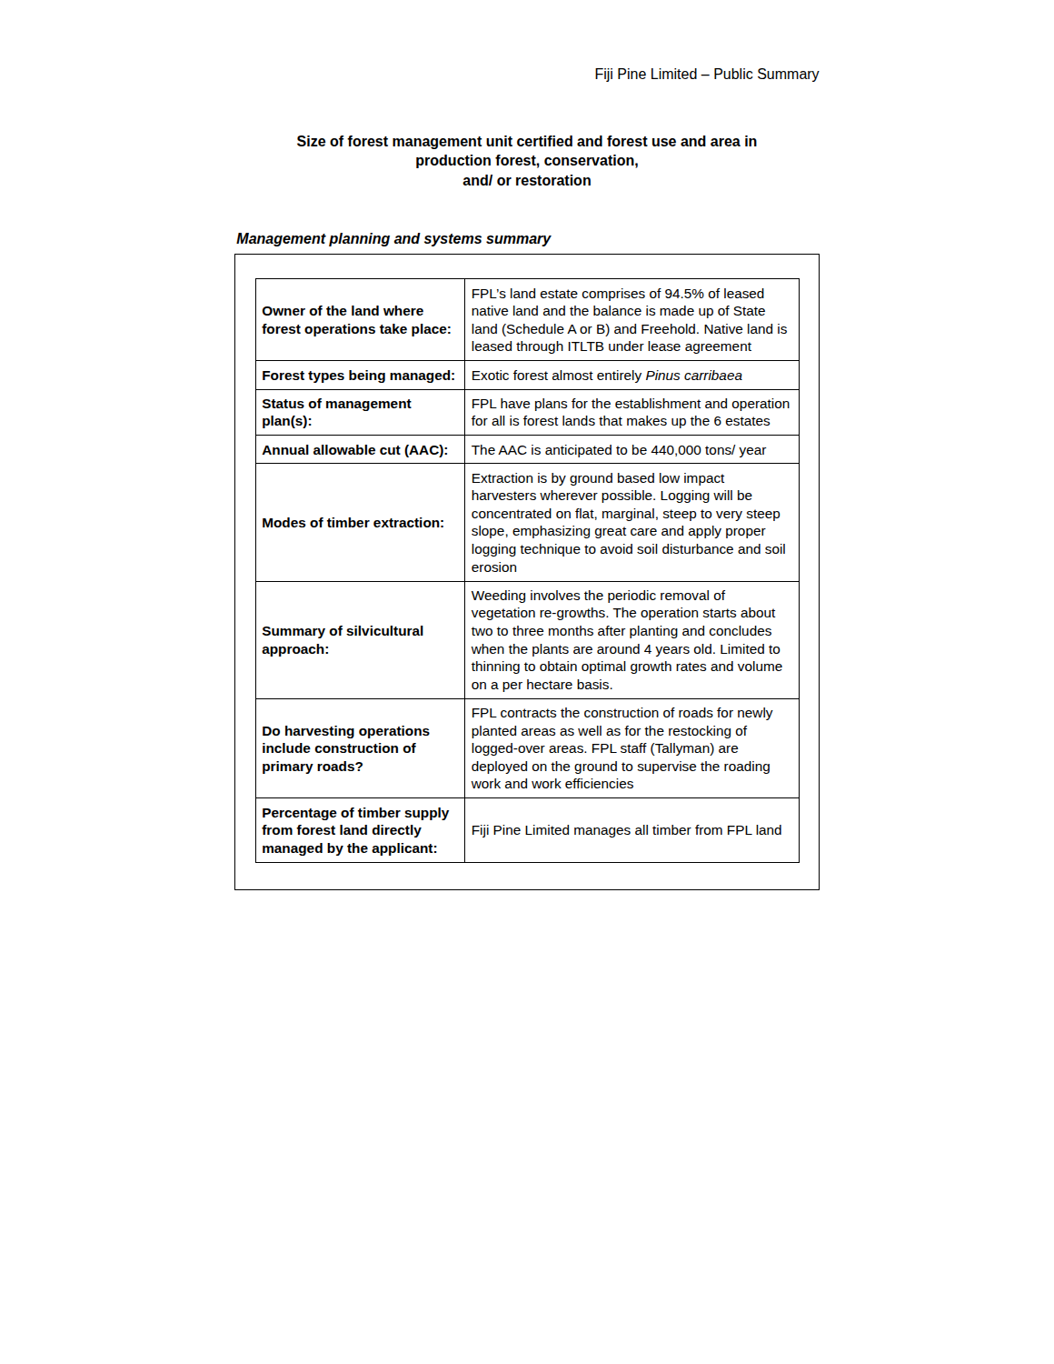Fiji Pine Limited – Public Summary
Size of forest management unit certified and forest use and area in production forest, conservation,
and/ or restoration
Management planning and systems summary
| Owner of the land where forest operations take place: | FPL’s land estate comprises of 94.5% of leased native land and the balance is made up of State land (Schedule A or B) and Freehold. Native land is leased through ITLTB under lease agreement |
| Forest types being managed: | Exotic forest almost entirely Pinus carribaea |
| Status of management plan(s): | FPL have plans for the establishment and operation for all is forest lands that makes up the 6 estates |
| Annual allowable cut (AAC): | The AAC is anticipated to be 440,000 tons/ year |
| Modes of timber extraction: | Extraction is by ground based low impact harvesters wherever possible. Logging will be concentrated on flat, marginal, steep to very steep slope, emphasizing great care and apply proper logging technique to avoid soil disturbance and soil erosion |
| Summary of silvicultural approach: | Weeding involves the periodic removal of vegetation re-growths. The operation starts about two to three months after planting and concludes when the plants are around 4 years old. Limited to thinning to obtain optimal growth rates and volume on a per hectare basis. |
| Do harvesting operations include construction of primary roads? | FPL contracts the construction of roads for newly planted areas as well as for the restocking of logged-over areas. FPL staff (Tallyman) are deployed on the ground to supervise the roading work and work efficiencies |
| Percentage of timber supply from forest land directly managed by the applicant: | Fiji Pine Limited manages all timber from FPL land |